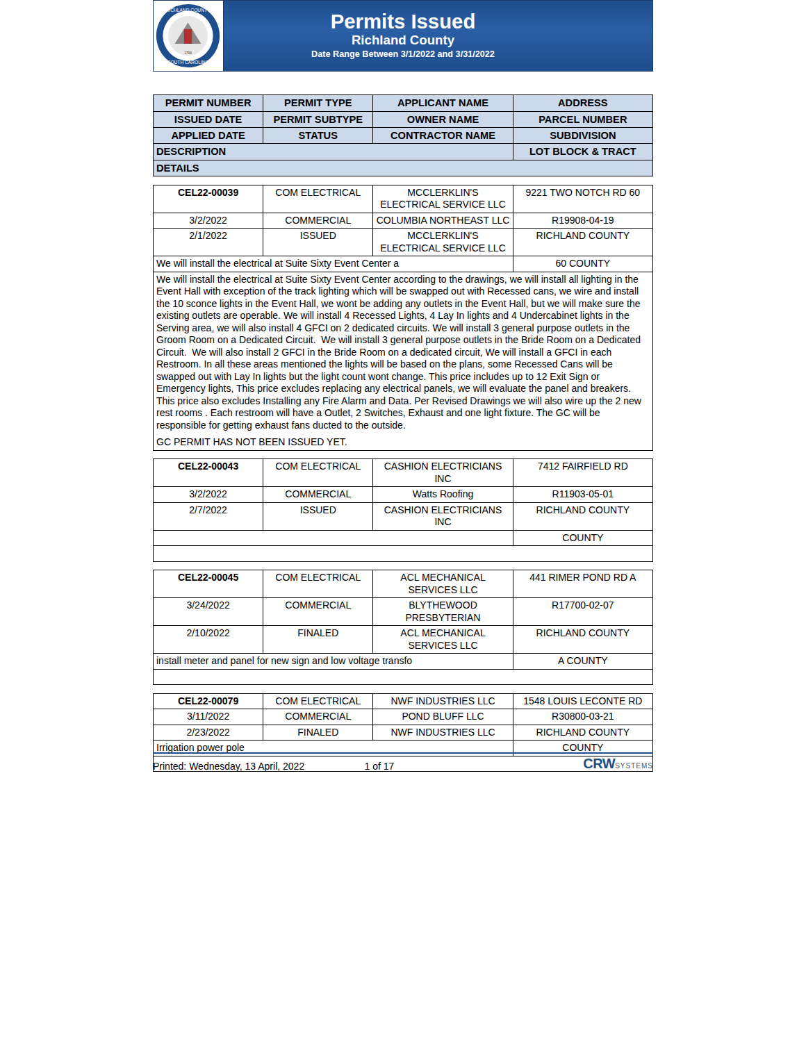RICHLAND COUNTY SOUTH CAROLINA 1799
Permits Issued
Richland County
Date Range Between 3/1/2022 and 3/31/2022
| PERMIT NUMBER | PERMIT TYPE | APPLICANT NAME | ADDRESS |
| ISSUED DATE | PERMIT SUBTYPE | OWNER NAME | PARCEL NUMBER |
| APPLIED DATE | STATUS | CONTRACTOR NAME | SUBDIVISION |
| DESCRIPTION | LOT BLOCK & TRACT |
| DETAILS |
| CEL22-00039 | COM ELECTRICAL | MCCLERKLIN'S ELECTRICAL SERVICE LLC | 9221 TWO NOTCH RD 60 |
| 3/2/2022 | COMMERCIAL | COLUMBIA NORTHEAST LLC | R19908-04-19 |
| 2/1/2022 | ISSUED | MCCLERKLIN'S ELECTRICAL SERVICE LLC | RICHLAND COUNTY |
| We will install the electrical at Suite Sixty Event Center a | 60 COUNTY |
| We will install the electrical at Suite Sixty Event Center according to the drawings, we will install all lighting in the Event Hall with exception of the track lighting which will be swapped out with Recessed cans, we wire and install the 10 sconce lights in the Event Hall, we wont be adding any outlets in the Event Hall, but we will make sure the existing outlets are operable. We will install 4 Recessed Lights, 4 Lay In lights and 4 Undercabinet lights in the Serving area, we will also install 4 GFCI on 2 dedicated circuits. We will install 3 general purpose outlets in the Groom Room on a Dedicated Circuit. We will install 3 general purpose outlets in the Bride Room on a Dedicated Circuit. We will also install 2 GFCI in the Bride Room on a dedicated circuit, We will install a GFCI in each Restroom. In all these areas mentioned the lights will be based on the plans, some Recessed Cans will be swapped out with Lay In lights but the light count wont change. This price includes up to 12 Exit Sign or Emergency lights, This price excludes replacing any electrical panels, we will evaluate the panel and breakers. This price also excludes Installing any Fire Alarm and Data. Per Revised Drawings we will also wire up the 2 new rest rooms . Each restroom will have a Outlet, 2 Switches, Exhaust and one light fixture. The GC will be responsible for getting exhaust fans ducted to the outside. GC PERMIT HAS NOT BEEN ISSUED YET. |
| CEL22-00043 | COM ELECTRICAL | CASHION ELECTRICIANS INC | 7412 FAIRFIELD RD |
| 3/2/2022 | COMMERCIAL | Watts Roofing | R11903-05-01 |
| 2/7/2022 | ISSUED | CASHION ELECTRICIANS INC | RICHLAND COUNTY |
| | COUNTY |
| CEL22-00045 | COM ELECTRICAL | ACL MECHANICAL SERVICES LLC | 441 RIMER POND RD A |
| 3/24/2022 | COMMERCIAL | BLYTHEWOOD PRESBYTERIAN | R17700-02-07 |
| 2/10/2022 | FINALED | ACL MECHANICAL SERVICES LLC | RICHLAND COUNTY |
| install meter and panel for new sign and low voltage transfo | A COUNTY |
| CEL22-00079 | COM ELECTRICAL | NWF INDUSTRIES LLC | 1548 LOUIS LECONTE RD |
| 3/11/2022 | COMMERCIAL | POND BLUFF LLC | R30800-03-21 |
| 2/23/2022 | FINALED | NWF INDUSTRIES LLC | RICHLAND COUNTY |
| Irrigation power pole | COUNTY |
Printed: Wednesday, 13 April, 2022
1 of 17
CRWSYSTEMS